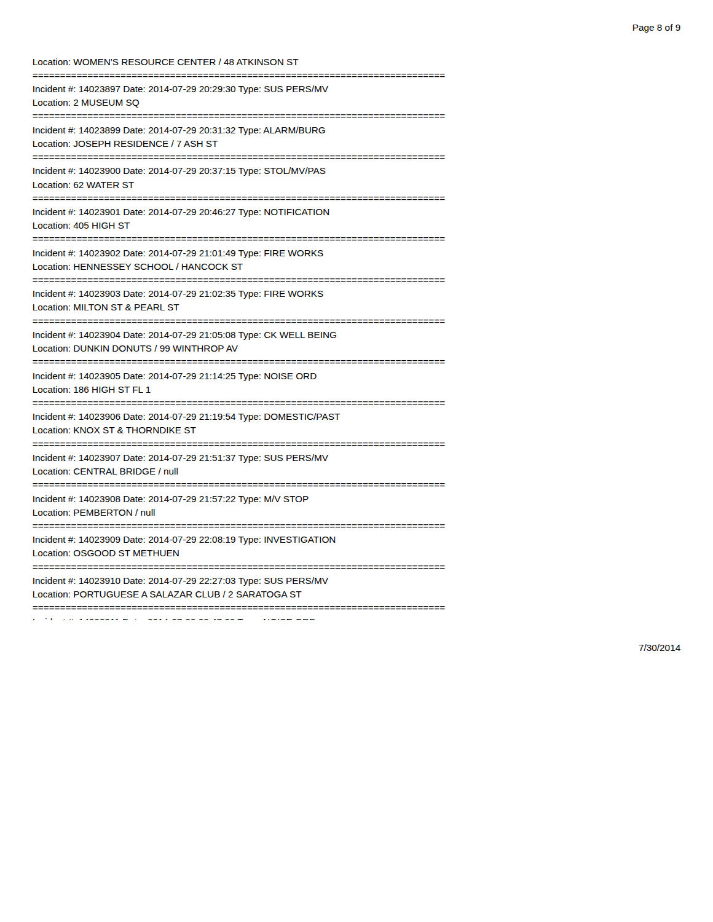Page 8 of 9
Location: WOMEN'S RESOURCE CENTER / 48 ATKINSON ST =========================================================================== Incident #: 14023897 Date: 2014-07-29 20:29:30 Type: SUS PERS/MV Location: 2 MUSEUM SQ =========================================================================== Incident #: 14023899 Date: 2014-07-29 20:31:32 Type: ALARM/BURG Location: JOSEPH RESIDENCE / 7 ASH ST =========================================================================== Incident #: 14023900 Date: 2014-07-29 20:37:15 Type: STOL/MV/PAS Location: 62 WATER ST =========================================================================== Incident #: 14023901 Date: 2014-07-29 20:46:27 Type: NOTIFICATION Location: 405 HIGH ST =========================================================================== Incident #: 14023902 Date: 2014-07-29 21:01:49 Type: FIRE WORKS Location: HENNESSEY SCHOOL / HANCOCK ST =========================================================================== Incident #: 14023903 Date: 2014-07-29 21:02:35 Type: FIRE WORKS Location: MILTON ST & PEARL ST =========================================================================== Incident #: 14023904 Date: 2014-07-29 21:05:08 Type: CK WELL BEING Location: DUNKIN DONUTS / 99 WINTHROP AV =========================================================================== Incident #: 14023905 Date: 2014-07-29 21:14:25 Type: NOISE ORD Location: 186 HIGH ST FL 1 =========================================================================== Incident #: 14023906 Date: 2014-07-29 21:19:54 Type: DOMESTIC/PAST Location: KNOX ST & THORNDIKE ST =========================================================================== Incident #: 14023907 Date: 2014-07-29 21:51:37 Type: SUS PERS/MV Location: CENTRAL BRIDGE / null =========================================================================== Incident #: 14023908 Date: 2014-07-29 21:57:22 Type: M/V STOP Location: PEMBERTON / null =========================================================================== Incident #: 14023909 Date: 2014-07-29 22:08:19 Type: INVESTIGATION Location: OSGOOD ST METHUEN =========================================================================== Incident #: 14023910 Date: 2014-07-29 22:27:03 Type: SUS PERS/MV Location: PORTUGUESE A SALAZAR CLUB / 2 SARATOGA ST =========================================================================== Incident #: 14023911 Date: 2014-07-29 22:47:28 Type: NOISE ORD
7/30/2014